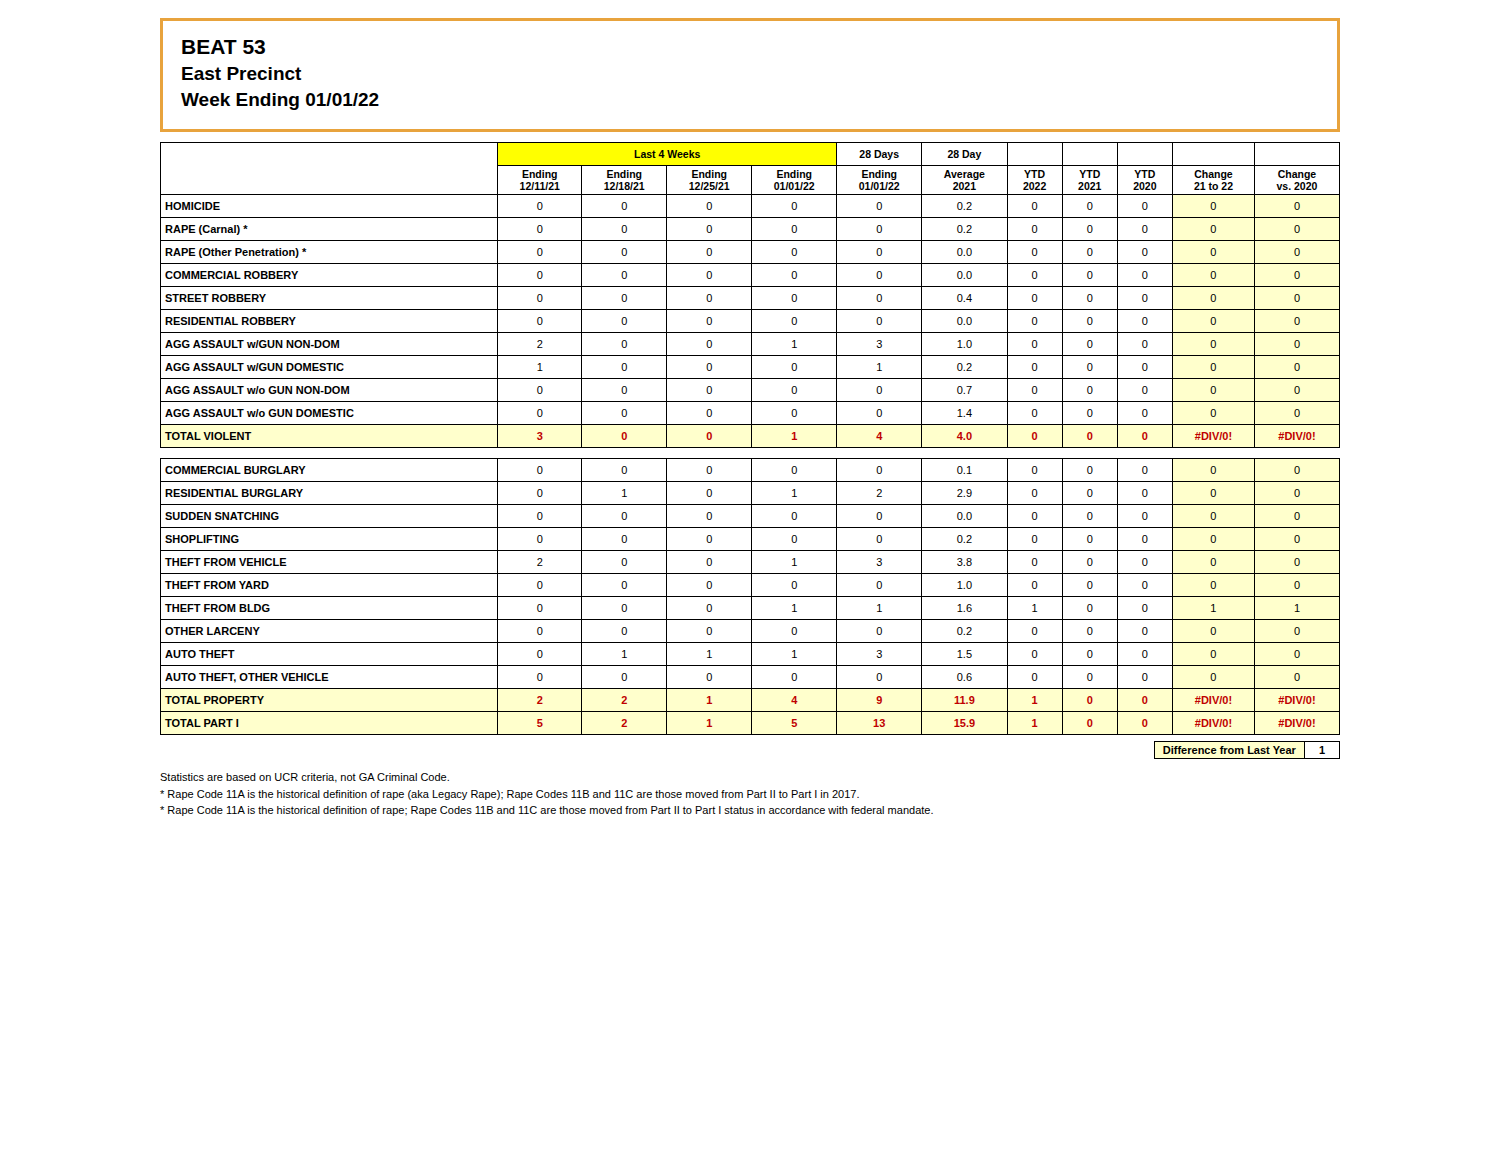BEAT 53
East Precinct
Week Ending 01/01/22
| | Last 4 Weeks | 28 Days | 28 Day | | | | | |
| --- | --- | --- | --- | --- | --- | --- | --- | --- |
| Ending 12/11/21 | Ending 12/18/21 | Ending 12/25/21 | Ending 01/01/22 | Ending 01/01/22 | Average 2021 | YTD 2022 | YTD 2021 | YTD 2020 | Change 21 to 22 | Change vs. 2020 |
| HOMICIDE | 0 | 0 | 0 | 0 | 0 | 0.2 | 0 | 0 | 0 | 0 | 0 |
| RAPE (Carnal) * | 0 | 0 | 0 | 0 | 0 | 0.2 | 0 | 0 | 0 | 0 | 0 |
| RAPE (Other Penetration) * | 0 | 0 | 0 | 0 | 0 | 0.0 | 0 | 0 | 0 | 0 | 0 |
| COMMERCIAL ROBBERY | 0 | 0 | 0 | 0 | 0 | 0.0 | 0 | 0 | 0 | 0 | 0 |
| STREET ROBBERY | 0 | 0 | 0 | 0 | 0 | 0.4 | 0 | 0 | 0 | 0 | 0 |
| RESIDENTIAL ROBBERY | 0 | 0 | 0 | 0 | 0 | 0.0 | 0 | 0 | 0 | 0 | 0 |
| AGG ASSAULT w/GUN NON-DOM | 2 | 0 | 0 | 1 | 3 | 1.0 | 0 | 0 | 0 | 0 | 0 |
| AGG ASSAULT w/GUN DOMESTIC | 1 | 0 | 0 | 0 | 1 | 0.2 | 0 | 0 | 0 | 0 | 0 |
| AGG ASSAULT w/o GUN NON-DOM | 0 | 0 | 0 | 0 | 0 | 0.7 | 0 | 0 | 0 | 0 | 0 |
| AGG ASSAULT w/o GUN DOMESTIC | 0 | 0 | 0 | 0 | 0 | 1.4 | 0 | 0 | 0 | 0 | 0 |
| TOTAL VIOLENT | 3 | 0 | 0 | 1 | 4 | 4.0 | 0 | 0 | 0 | #DIV/0! | #DIV/0! |
| COMMERCIAL BURGLARY | 0 | 0 | 0 | 0 | 0 | 0.1 | 0 | 0 | 0 | 0 | 0 |
| RESIDENTIAL BURGLARY | 0 | 1 | 0 | 1 | 2 | 2.9 | 0 | 0 | 0 | 0 | 0 |
| SUDDEN SNATCHING | 0 | 0 | 0 | 0 | 0 | 0.0 | 0 | 0 | 0 | 0 | 0 |
| SHOPLIFTING | 0 | 0 | 0 | 0 | 0 | 0.2 | 0 | 0 | 0 | 0 | 0 |
| THEFT FROM VEHICLE | 2 | 0 | 0 | 1 | 3 | 3.8 | 0 | 0 | 0 | 0 | 0 |
| THEFT FROM YARD | 0 | 0 | 0 | 0 | 0 | 1.0 | 0 | 0 | 0 | 0 | 0 |
| THEFT FROM BLDG | 0 | 0 | 0 | 1 | 1 | 1.6 | 1 | 0 | 0 | 1 | 1 |
| OTHER LARCENY | 0 | 0 | 0 | 0 | 0 | 0.2 | 0 | 0 | 0 | 0 | 0 |
| AUTO THEFT | 0 | 1 | 1 | 1 | 3 | 1.5 | 0 | 0 | 0 | 0 | 0 |
| AUTO THEFT, OTHER VEHICLE | 0 | 0 | 0 | 0 | 0 | 0.6 | 0 | 0 | 0 | 0 | 0 |
| TOTAL PROPERTY | 2 | 2 | 1 | 4 | 9 | 11.9 | 1 | 0 | 0 | #DIV/0! | #DIV/0! |
| TOTAL PART I | 5 | 2 | 1 | 5 | 13 | 15.9 | 1 | 0 | 0 | #DIV/0! | #DIV/0! |
Difference from Last Year 1
Statistics are based on UCR criteria, not GA Criminal Code.
* Rape Code 11A is the historical definition of rape (aka Legacy Rape); Rape Codes 11B and 11C are those moved from Part II to Part I in 2017.
* Rape Code 11A is the historical definition of rape; Rape Codes 11B and 11C are those moved from Part II to Part I status in accordance with federal mandate.